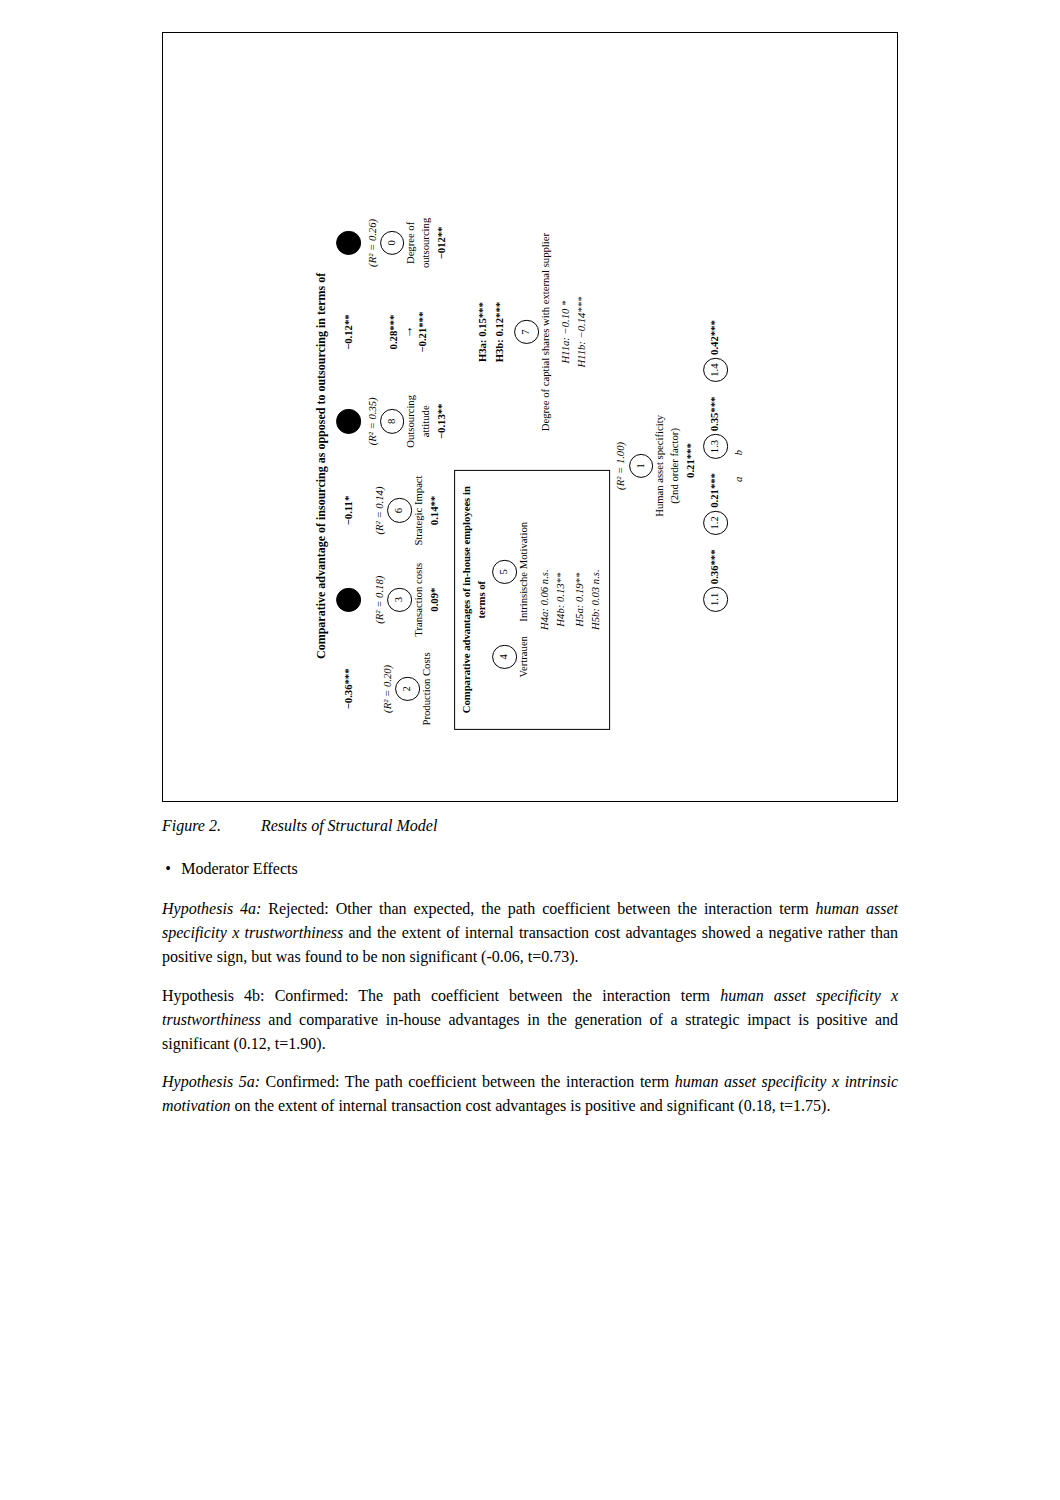Comparative advantage of insourcing as opposed to outsourcing in terms of
−0.36***
−0.11*
−0.12**
(R² = 0.20) 2 Production Costs
(R² = 0.18) 3 Transaction costs 0.09*
(R² = 0.14) 6 Strategic Impact 0.14**
(R² = 0.35) 8 Outsourcing attitude −0.13**
0.28*** → −0.21***
(R² = 0.26) 0 Degree of outsourcing −012**
Comparative advantages of in-house employees in terms of
4 Vertrauen
5 Intrinsische Motivation
H4a: 0.06 n.s.
H4b: 0.13**
H5a: 0.19**
H5b: 0.03 n.s.
H3a: 0.15***
H3b: 0.12***
7 Degree of captial shares with external supplier
H11a: −0.10 *
H11b: −0.14***
(R² = 1.00) 1 Human asset specificity
(2nd order factor) 0.21***
1.1 0.36***
1.2 0.21***
1.3 0.35***
1.4 0.42***
a b
Figure 2. Results of Structural Model
Moderator Effects
Hypothesis 4a: Rejected: Other than expected, the path coefficient between the interaction term human asset specificity x trustworthiness and the extent of internal transaction cost advantages showed a negative rather than positive sign, but was found to be non significant (-0.06, t=0.73).
Hypothesis 4b: Confirmed: The path coefficient between the interaction term human asset specificity x trustworthiness and comparative in-house advantages in the generation of a strategic impact is positive and significant (0.12, t=1.90).
Hypothesis 5a: Confirmed: The path coefficient between the interaction term human asset specificity x intrinsic motivation on the extent of internal transaction cost advantages is positive and significant (0.18, t=1.75).